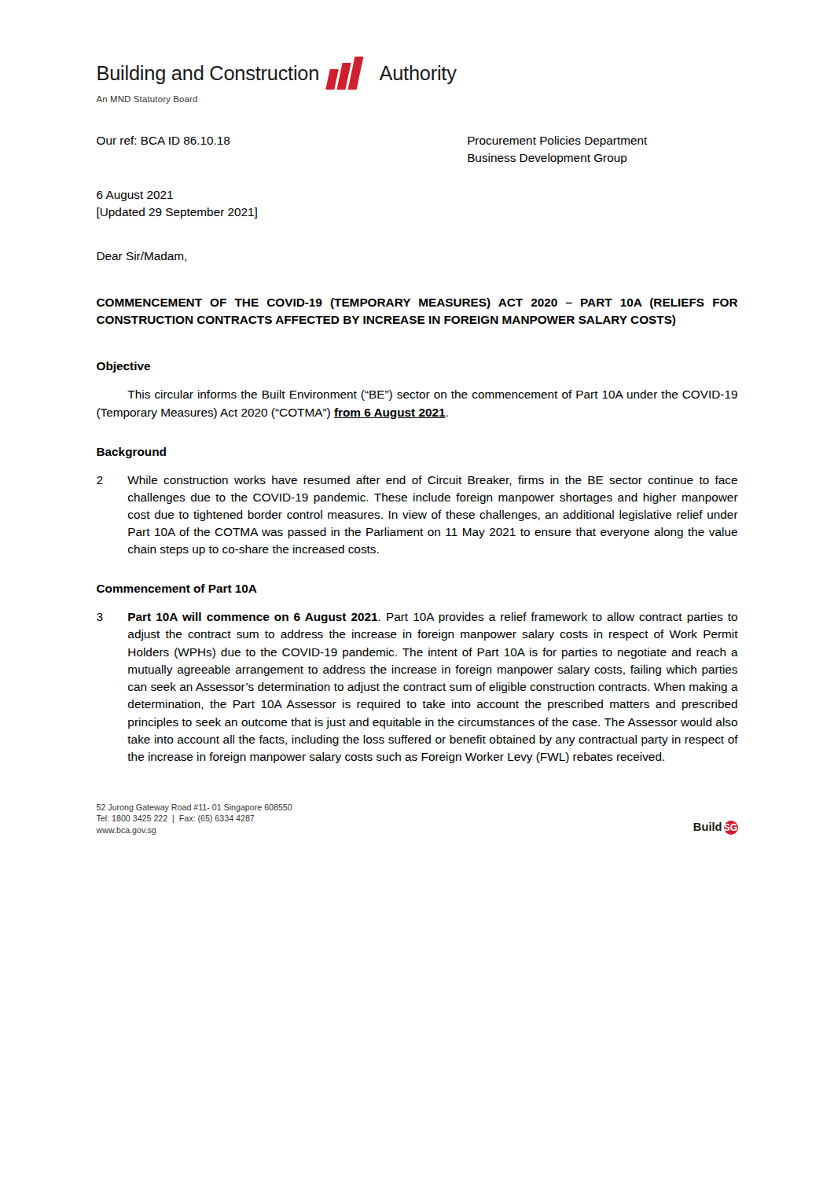Building and Construction Authority
An MND Statutory Board
Our ref: BCA ID 86.10.18
Procurement Policies Department
Business Development Group
6 August 2021
[Updated 29 September 2021]
Dear Sir/Madam,
Commencement of the COVID-19 (Temporary Measures) Act 2020 – Part 10A (Reliefs for Construction Contracts Affected by Increase in Foreign Manpower Salary Costs)
Objective
This circular informs the Built Environment (“BE”) sector on the commencement of Part 10A under the COVID-19 (Temporary Measures) Act 2020 (“COTMA”) from 6 August 2021.
Background
2 While construction works have resumed after end of Circuit Breaker, firms in the BE sector continue to face challenges due to the COVID-19 pandemic. These include foreign manpower shortages and higher manpower cost due to tightened border control measures. In view of these challenges, an additional legislative relief under Part 10A of the COTMA was passed in the Parliament on 11 May 2021 to ensure that everyone along the value chain steps up to co-share the increased costs.
Commencement of Part 10A
3 Part 10A will commence on 6 August 2021. Part 10A provides a relief framework to allow contract parties to adjust the contract sum to address the increase in foreign manpower salary costs in respect of Work Permit Holders (WPHs) due to the COVID-19 pandemic. The intent of Part 10A is for parties to negotiate and reach a mutually agreeable arrangement to address the increase in foreign manpower salary costs, failing which parties can seek an Assessor’s determination to adjust the contract sum of eligible construction contracts. When making a determination, the Part 10A Assessor is required to take into account the prescribed matters and prescribed principles to seek an outcome that is just and equitable in the circumstances of the case. The Assessor would also take into account all the facts, including the loss suffered or benefit obtained by any contractual party in respect of the increase in foreign manpower salary costs such as Foreign Worker Levy (FWL) rebates received.
52 Jurong Gateway Road #11- 01 Singapore 608550
Tel: 1800 3425 222 | Fax: (65) 6334 4287
www.bca.gov.sg
BuildSG